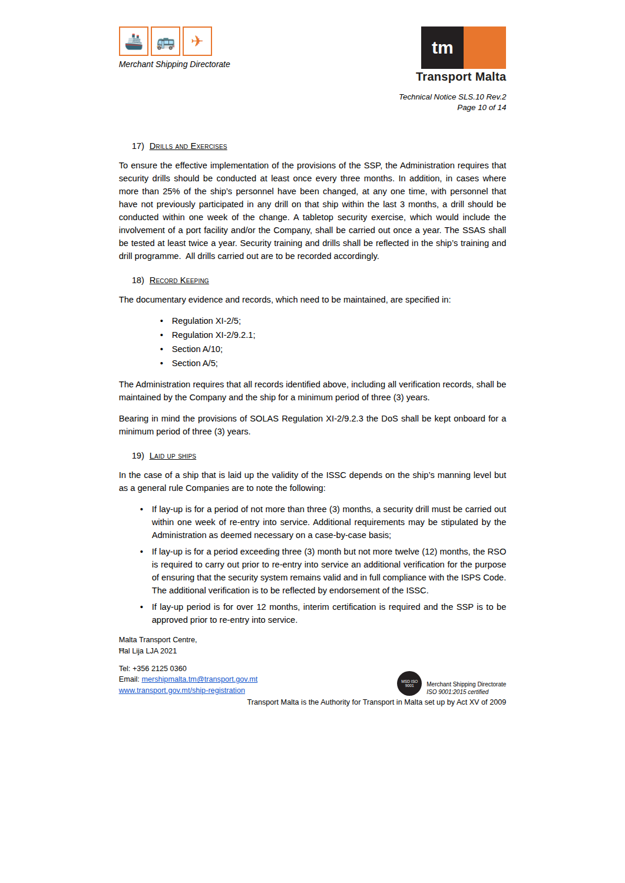🚢
🚌
✈
Merchant Shipping Directorate
tm
Transport Malta
Technical Notice SLS.10 Rev.2
Page 10 of 14
17)
Drills and Exercises
To ensure the effective implementation of the provisions of the SSP, the Administration requires that security drills should be conducted at least once every three months. In addition, in cases where more than 25% of the ship’s personnel have been changed, at any one time, with personnel that have not previously participated in any drill on that ship within the last 3 months, a drill should be conducted within one week of the change. A tabletop security exercise, which would include the involvement of a port facility and/or the Company, shall be carried out once a year. The SSAS shall be tested at least twice a year. Security training and drills shall be reflected in the ship’s training and drill programme. All drills carried out are to be recorded accordingly.
18)
Record Keeping
The documentary evidence and records, which need to be maintained, are specified in:
Regulation XI-2/5;
Regulation XI-2/9.2.1;
Section A/10;
Section A/5;
The Administration requires that all records identified above, including all verification records, shall be maintained by the Company and the ship for a minimum period of three (3) years.
Bearing in mind the provisions of SOLAS Regulation XI-2/9.2.3 the DoS shall be kept onboard for a minimum period of three (3) years.
19)
Laid up ships
In the case of a ship that is laid up the validity of the ISSC depends on the ship’s manning level but as a general rule Companies are to note the following:
If lay-up is for a period of not more than three (3) months, a security drill must be carried out within one week of re-entry into service. Additional requirements may be stipulated by the Administration as deemed necessary on a case-by-case basis;
If lay-up is for a period exceeding three (3) month but not more twelve (12) months, the RSO is required to carry out prior to re-entry into service an additional verification for the purpose of ensuring that the security system remains valid and in full compliance with the ISPS Code. The additional verification is to be reflected by endorsement of the ISSC.
If lay-up period is for over 12 months, interim certification is required and the SSP is to be approved prior to re-entry into service.
Malta Transport Centre,
Ħal Lija LJA 2021
Tel: +356 2125 0360
Email: mershipmalta.tm@transport.gov.mt
www.transport.gov.mt/ship-registration
MSD ISO 9001
Merchant Shipping Directorate
ISO 9001:2015 certified
Transport Malta is the Authority for Transport in Malta set up by Act XV of 2009